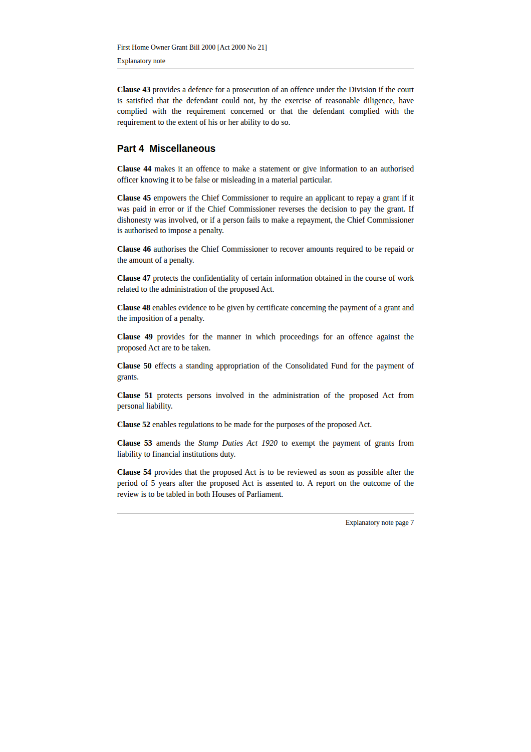First Home Owner Grant Bill 2000 [Act 2000 No 21]
Explanatory note
Clause 43 provides a defence for a prosecution of an offence under the Division if the court is satisfied that the defendant could not, by the exercise of reasonable diligence, have complied with the requirement concerned or that the defendant complied with the requirement to the extent of his or her ability to do so.
Part 4 Miscellaneous
Clause 44 makes it an offence to make a statement or give information to an authorised officer knowing it to be false or misleading in a material particular.
Clause 45 empowers the Chief Commissioner to require an applicant to repay a grant if it was paid in error or if the Chief Commissioner reverses the decision to pay the grant. If dishonesty was involved, or if a person fails to make a repayment, the Chief Commissioner is authorised to impose a penalty.
Clause 46 authorises the Chief Commissioner to recover amounts required to be repaid or the amount of a penalty.
Clause 47 protects the confidentiality of certain information obtained in the course of work related to the administration of the proposed Act.
Clause 48 enables evidence to be given by certificate concerning the payment of a grant and the imposition of a penalty.
Clause 49 provides for the manner in which proceedings for an offence against the proposed Act are to be taken.
Clause 50 effects a standing appropriation of the Consolidated Fund for the payment of grants.
Clause 51 protects persons involved in the administration of the proposed Act from personal liability.
Clause 52 enables regulations to be made for the purposes of the proposed Act.
Clause 53 amends the Stamp Duties Act 1920 to exempt the payment of grants from liability to financial institutions duty.
Clause 54 provides that the proposed Act is to be reviewed as soon as possible after the period of 5 years after the proposed Act is assented to. A report on the outcome of the review is to be tabled in both Houses of Parliament.
Explanatory note page 7